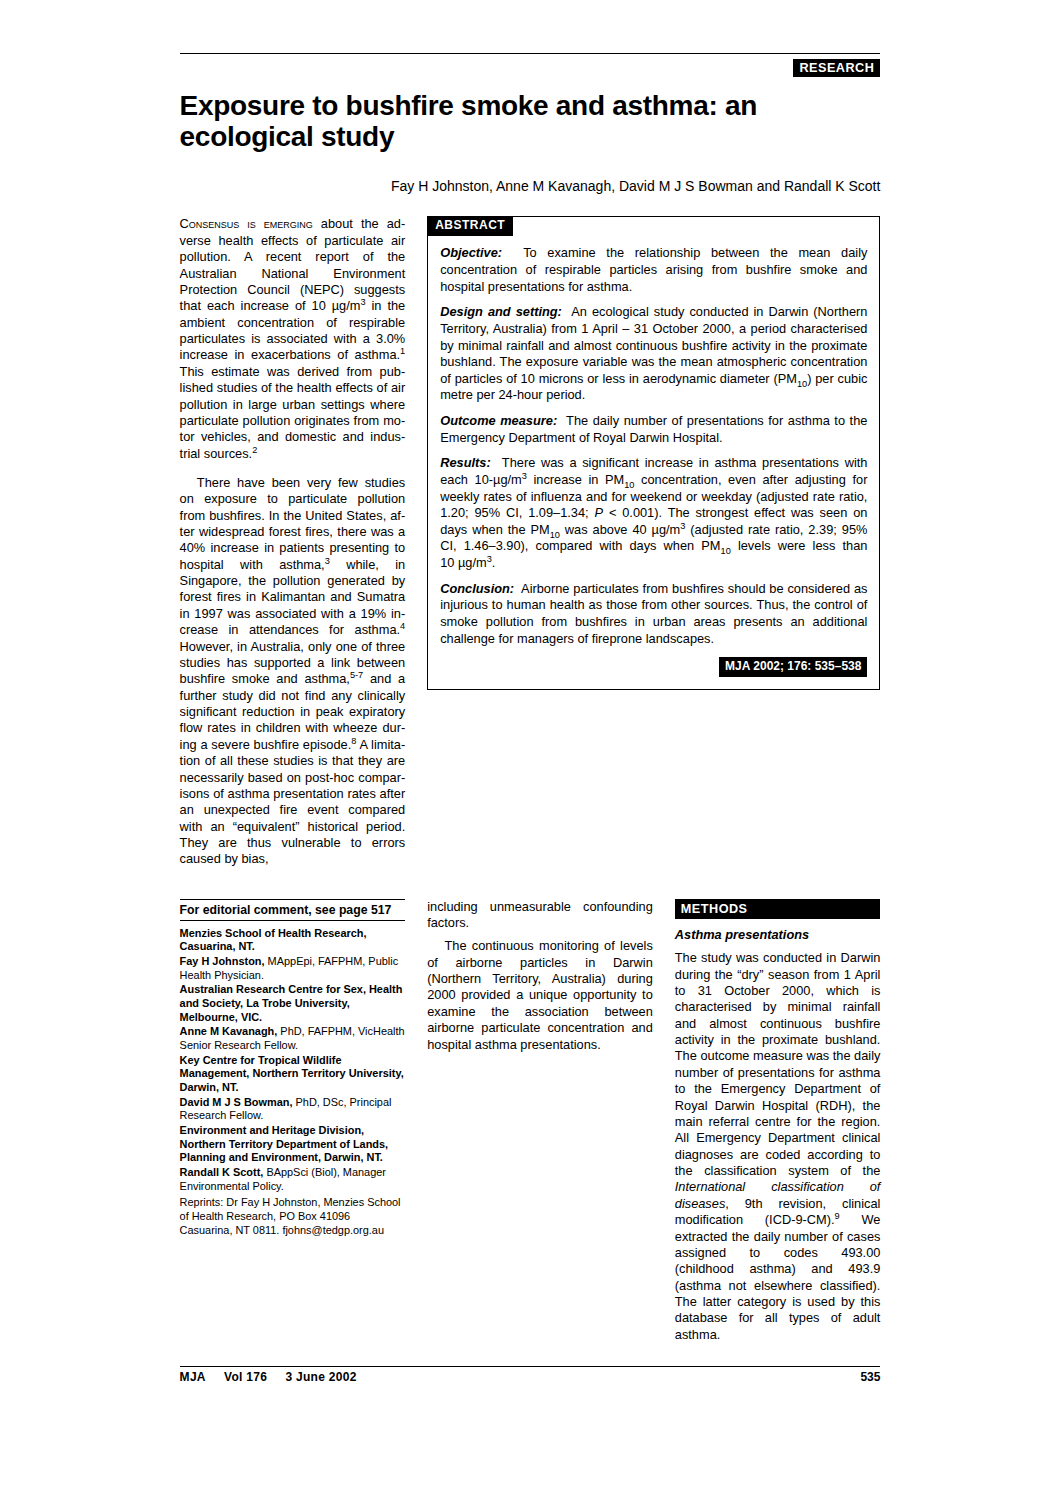RESEARCH
Exposure to bushfire smoke and asthma: an ecological study
Fay H Johnston, Anne M Kavanagh, David M J S Bowman and Randall K Scott
Consensus is emerging about the adverse health effects of particulate air pollution. A recent report of the Australian National Environment Protection Council (NEPC) suggests that each increase of 10 µg/m3 in the ambient concentration of respirable particulates is associated with a 3.0% increase in exacerbations of asthma.1 This estimate was derived from published studies of the health effects of air pollution in large urban settings where particulate pollution originates from motor vehicles, and domestic and industrial sources.2
There have been very few studies on exposure to particulate pollution from bushfires. In the United States, after widespread forest fires, there was a 40% increase in patients presenting to hospital with asthma,3 while, in Singapore, the pollution generated by forest fires in Kalimantan and Sumatra in 1997 was associated with a 19% increase in attendances for asthma.4 However, in Australia, only one of three studies has supported a link between bushfire smoke and asthma,5-7 and a further study did not find any clinically significant reduction in peak expiratory flow rates in children with wheeze during a severe bushfire episode.8 A limitation of all these studies is that they are necessarily based on post-hoc comparisons of asthma presentation rates after an unexpected fire event compared with an “equivalent” historical period. They are thus vulnerable to errors caused by bias,
ABSTRACT
Objective: To examine the relationship between the mean daily concentration of respirable particles arising from bushfire smoke and hospital presentations for asthma.
Design and setting: An ecological study conducted in Darwin (Northern Territory, Australia) from 1 April – 31 October 2000, a period characterised by minimal rainfall and almost continuous bushfire activity in the proximate bushland. The exposure variable was the mean atmospheric concentration of particles of 10 microns or less in aerodynamic diameter (PM10) per cubic metre per 24-hour period.
Outcome measure: The daily number of presentations for asthma to the Emergency Department of Royal Darwin Hospital.
Results: There was a significant increase in asthma presentations with each 10-µg/m3 increase in PM10 concentration, even after adjusting for weekly rates of influenza and for weekend or weekday (adjusted rate ratio, 1.20; 95% CI, 1.09–1.34; P < 0.001). The strongest effect was seen on days when the PM10 was above 40 µg/m3 (adjusted rate ratio, 2.39; 95% CI, 1.46–3.90), compared with days when PM10 levels were less than 10 µg/m3.
Conclusion: Airborne particulates from bushfires should be considered as injurious to human health as those from other sources. Thus, the control of smoke pollution from bushfires in urban areas presents an additional challenge for managers of fireprone landscapes.
MJA 2002; 176: 535–538
For editorial comment, see page 517
Menzies School of Health Research, Casuarina, NT.
Fay H Johnston, MAppEpi, FAFPHM, Public Health Physician.
Australian Research Centre for Sex, Health and Society, La Trobe University, Melbourne, VIC.
Anne M Kavanagh, PhD, FAFPHM, VicHealth Senior Research Fellow.
Key Centre for Tropical Wildlife Management, Northern Territory University, Darwin, NT.
David M J S Bowman, PhD, DSc, Principal Research Fellow.
Environment and Heritage Division, Northern Territory Department of Lands, Planning and Environment, Darwin, NT.
Randall K Scott, BAppSci (Biol), Manager Environmental Policy.
Reprints: Dr Fay H Johnston, Menzies School of Health Research, PO Box 41096 Casuarina, NT 0811. fjohns@tedgp.org.au
including unmeasurable confounding factors.
The continuous monitoring of levels of airborne particles in Darwin (Northern Territory, Australia) during 2000 provided a unique opportunity to examine the association between airborne particulate concentration and hospital asthma presentations.
METHODS
Asthma presentations
The study was conducted in Darwin during the “dry” season from 1 April to 31 October 2000, which is characterised by minimal rainfall and almost continuous bushfire activity in the proximate bushland. The outcome measure was the daily number of presentations for asthma to the Emergency Department of Royal Darwin Hospital (RDH), the main referral centre for the region. All Emergency Department clinical diagnoses are coded according to the classification system of the International classification of diseases, 9th revision, clinical modification (ICD-9-CM).9 We extracted the daily number of cases assigned to codes 493.00 (childhood asthma) and 493.9 (asthma not elsewhere classified). The latter category is used by this database for all types of adult asthma.
MJA Vol 176 3 June 2002
535